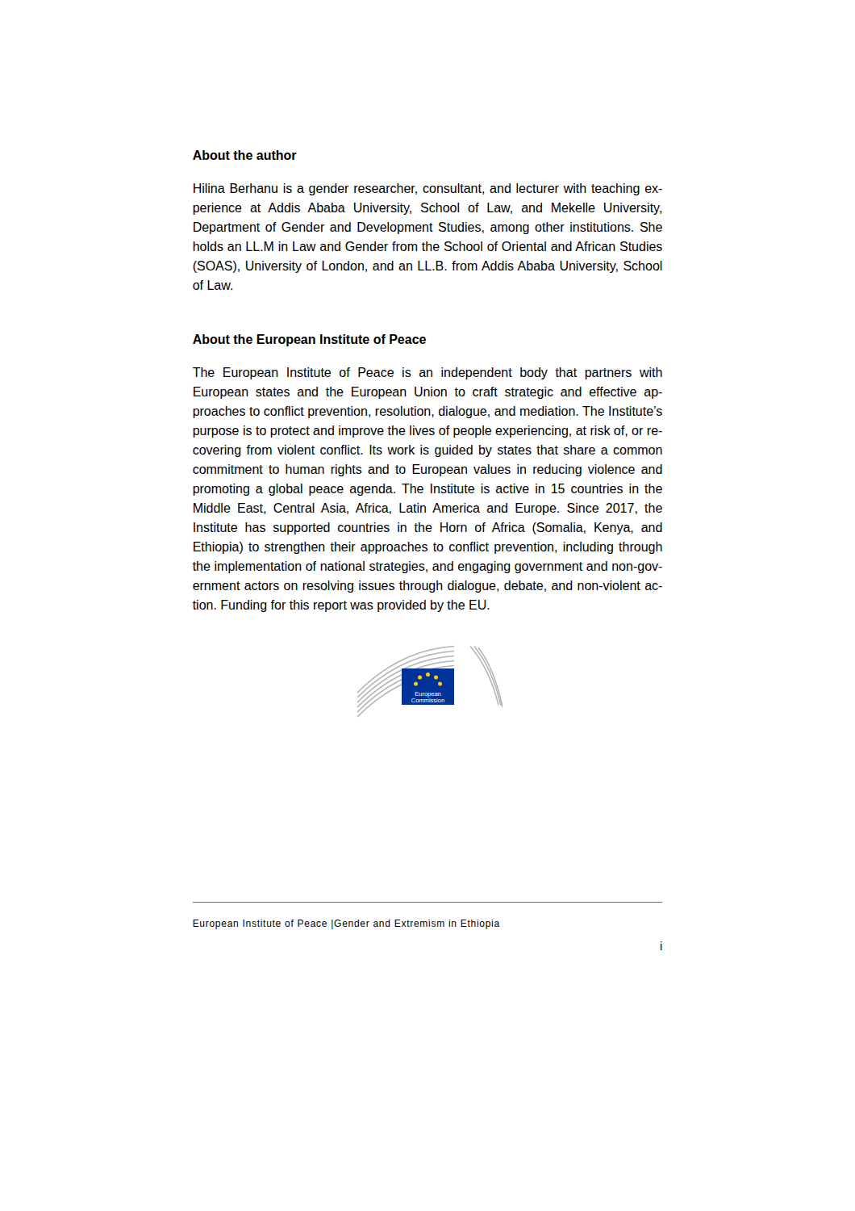About the author
Hilina Berhanu is a gender researcher, consultant, and lecturer with teaching experience at Addis Ababa University, School of Law, and Mekelle University, Department of Gender and Development Studies, among other institutions. She holds an LL.M in Law and Gender from the School of Oriental and African Studies (SOAS), University of London, and an LL.B. from Addis Ababa University, School of Law.
About the European Institute of Peace
The European Institute of Peace is an independent body that partners with European states and the European Union to craft strategic and effective approaches to conflict prevention, resolution, dialogue, and mediation. The Institute’s purpose is to protect and improve the lives of people experiencing, at risk of, or recovering from violent conflict. Its work is guided by states that share a common commitment to human rights and to European values in reducing violence and promoting a global peace agenda. The Institute is active in 15 countries in the Middle East, Central Asia, Africa, Latin America and Europe. Since 2017, the Institute has supported countries in the Horn of Africa (Somalia, Kenya, and Ethiopia) to strengthen their approaches to conflict prevention, including through the implementation of national strategies, and engaging government and non-government actors on resolving issues through dialogue, debate, and non-violent action. Funding for this report was provided by the EU.
European Institute of Peace |Gender and Extremism in Ethiopia
i